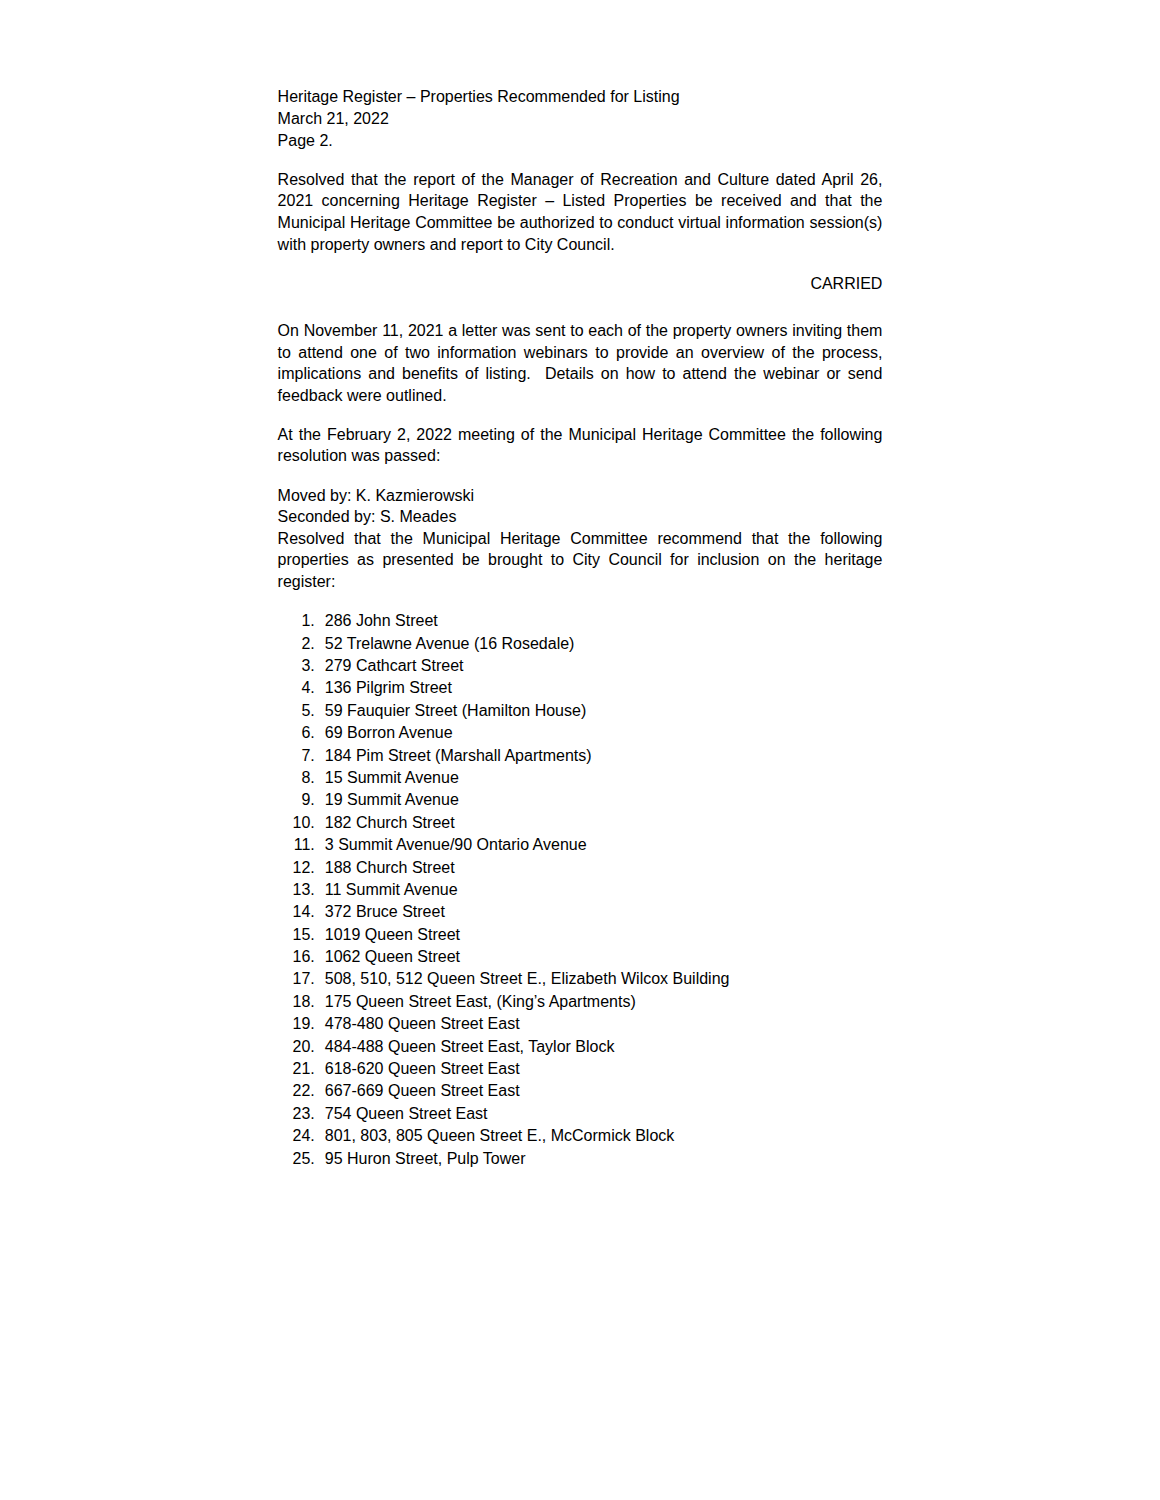Heritage Register – Properties Recommended for Listing
March 21, 2022
Page 2.
Resolved that the report of the Manager of Recreation and Culture dated April 26, 2021 concerning Heritage Register – Listed Properties be received and that the Municipal Heritage Committee be authorized to conduct virtual information session(s) with property owners and report to City Council.
CARRIED
On November 11, 2021 a letter was sent to each of the property owners inviting them to attend one of two information webinars to provide an overview of the process, implications and benefits of listing. Details on how to attend the webinar or send feedback were outlined.
At the February 2, 2022 meeting of the Municipal Heritage Committee the following resolution was passed:
Moved by: K. Kazmierowski
Seconded by: S. Meades
Resolved that the Municipal Heritage Committee recommend that the following properties as presented be brought to City Council for inclusion on the heritage register:
286 John Street
52 Trelawne Avenue (16 Rosedale)
279 Cathcart Street
136 Pilgrim Street
59 Fauquier Street (Hamilton House)
69 Borron Avenue
184 Pim Street (Marshall Apartments)
15 Summit Avenue
19 Summit Avenue
182 Church Street
3 Summit Avenue/90 Ontario Avenue
188 Church Street
11 Summit Avenue
372 Bruce Street
1019 Queen Street
1062 Queen Street
508, 510, 512 Queen Street E., Elizabeth Wilcox Building
175 Queen Street East, (King’s Apartments)
478-480 Queen Street East
484-488 Queen Street East, Taylor Block
618-620 Queen Street East
667-669 Queen Street East
754 Queen Street East
801, 803, 805 Queen Street E., McCormick Block
95 Huron Street, Pulp Tower